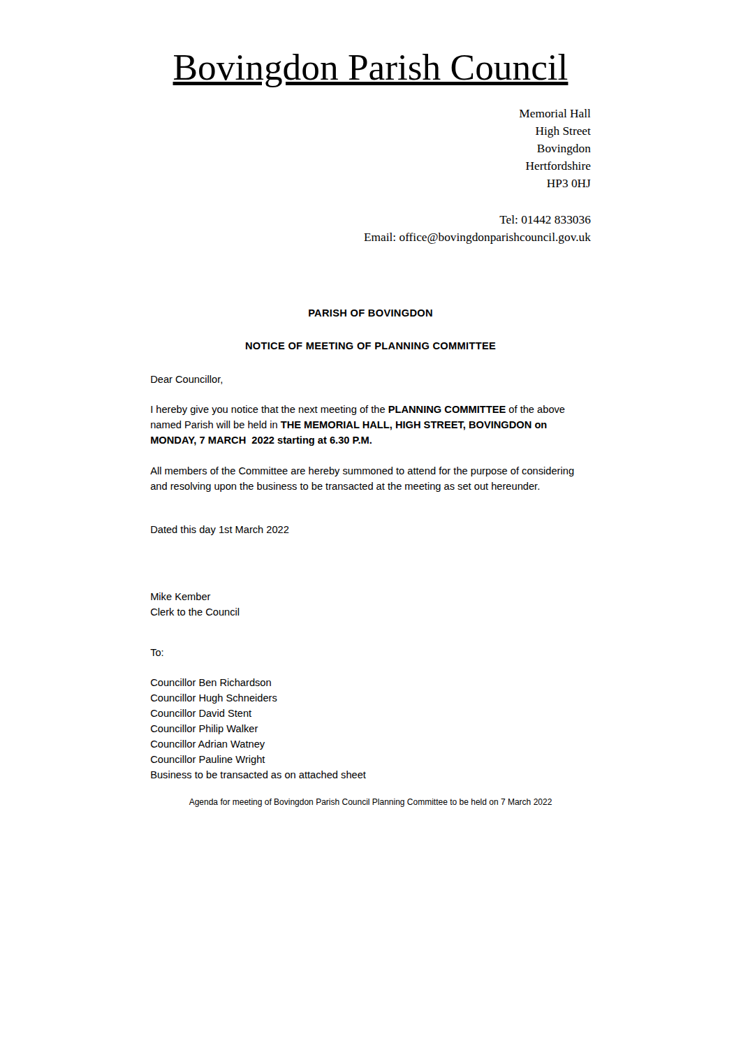Bovingdon Parish Council
Memorial Hall
High Street
Bovingdon
Hertfordshire
HP3 0HJ
Tel: 01442 833036
Email: office@bovingdonparishcouncil.gov.uk
PARISH OF BOVINGDON
NOTICE OF MEETING OF PLANNING COMMITTEE
Dear Councillor,
I hereby give you notice that the next meeting of the PLANNING COMMITTEE of the above named Parish will be held in THE MEMORIAL HALL, HIGH STREET, BOVINGDON on MONDAY, 7 MARCH 2022 starting at 6.30 P.M.
All members of the Committee are hereby summoned to attend for the purpose of considering and resolving upon the business to be transacted at the meeting as set out hereunder.
Dated this day 1st March 2022
Mike Kember
Clerk to the Council
To:
Councillor Ben Richardson
Councillor Hugh Schneiders
Councillor David Stent
Councillor Philip Walker
Councillor Adrian Watney
Councillor Pauline Wright
Business to be transacted as on attached sheet
Agenda for meeting of Bovingdon Parish Council Planning Committee to be held on 7 March 2022